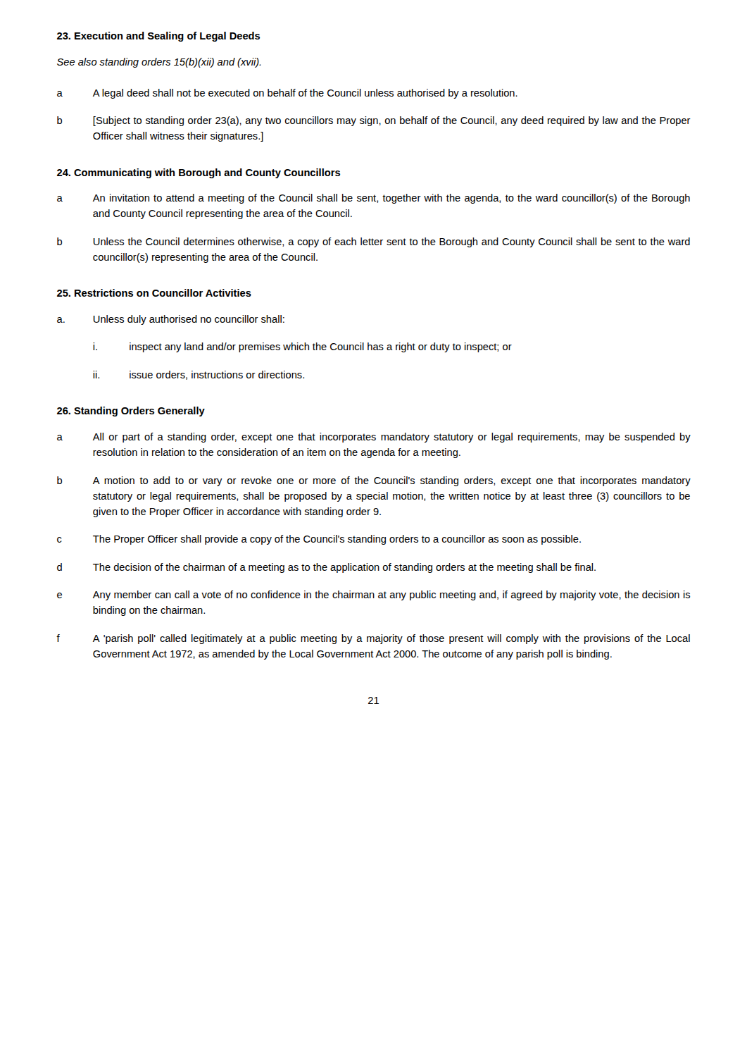23. Execution and Sealing of Legal Deeds
See also standing orders 15(b)(xii) and (xvii).
a
A legal deed shall not be executed on behalf of the Council unless authorised by a resolution.
b
[Subject to standing order 23(a), any two councillors may sign, on behalf of the Council, any deed required by law and the Proper Officer shall witness their signatures.]
24. Communicating with Borough and County Councillors
a
An invitation to attend a meeting of the Council shall be sent, together with the agenda, to the ward councillor(s) of the Borough and County Council representing the area of the Council.
b
Unless the Council determines otherwise, a copy of each letter sent to the Borough and County Council shall be sent to the ward councillor(s) representing the area of the Council.
25. Restrictions on Councillor Activities
a.
Unless duly authorised no councillor shall:
i.
inspect any land and/or premises which the Council has a right or duty to inspect; or
ii.
issue orders, instructions or directions.
26. Standing Orders Generally
a
All or part of a standing order, except one that incorporates mandatory statutory or legal requirements, may be suspended by resolution in relation to the consideration of an item on the agenda for a meeting.
b
A motion to add to or vary or revoke one or more of the Council's standing orders, except one that incorporates mandatory statutory or legal requirements, shall be proposed by a special motion, the written notice by at least three (3) councillors to be given to the Proper Officer in accordance with standing order 9.
c
The Proper Officer shall provide a copy of the Council's standing orders to a councillor as soon as possible.
d
The decision of the chairman of a meeting as to the application of standing orders at the meeting shall be final.
e
Any member can call a vote of no confidence in the chairman at any public meeting and, if agreed by majority vote, the decision is binding on the chairman.
f
A 'parish poll' called legitimately at a public meeting by a majority of those present will comply with the provisions of the Local Government Act 1972, as amended by the Local Government Act 2000. The outcome of any parish poll is binding.
21